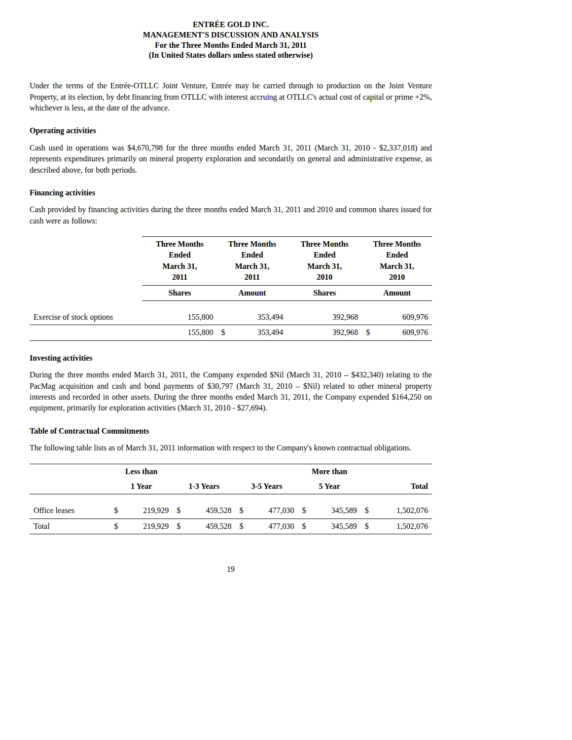ENTRÉE GOLD INC.
MANAGEMENT'S DISCUSSION AND ANALYSIS
For the Three Months Ended March 31, 2011
(In United States dollars unless stated otherwise)
Under the terms of the Entrée-OTLLC Joint Venture, Entrée may be carried through to production on the Joint Venture Property, at its election, by debt financing from OTLLC with interest accruing at OTLLC's actual cost of capital or prime +2%, whichever is less, at the date of the advance.
Operating activities
Cash used in operations was $4,670,798 for the three months ended March 31, 2011 (March 31, 2010 - $2,337,018) and represents expenditures primarily on mineral property exploration and secondarily on general and administrative expense, as described above, for both periods.
Financing activities
Cash provided by financing activities during the three months ended March 31, 2011 and 2010 and common shares issued for cash were as follows:
| | Three Months Ended March 31, 2011 | Three Months Ended March 31, 2011 | Three Months Ended March 31, 2010 | Three Months Ended March 31, 2010 |
| --- | --- | --- | --- | --- |
| | Shares | Amount | Shares | Amount |
| Exercise of stock options | 155,800 | | 353,494 | 392,968 | | 609,976 |
| | 155,800 | $ | 353,494 | 392,968 | $ | 609,976 |
Investing activities
During the three months ended March 31, 2011, the Company expended $Nil (March 31, 2010 – $432,340) relating to the PacMag acquisition and cash and bond payments of $30,797 (March 31, 2010 – $Nil) related to other mineral property interests and recorded in other assets. During the three months ended March 31, 2011, the Company expended $164,250 on equipment, primarily for exploration activities (March 31, 2010 - $27,694).
Table of Contractual Commitments
The following table lists as of March 31, 2011 information with respect to the Company's known contractual obligations.
| | Less than | | | More than | |
| --- | --- | --- | --- | --- | --- |
| | 1 Year | 1-3 Years | 3-5 Years | 5 Year | Total |
| Office leases | $ | 219,929 | $ | 459,528 | $ | 477,030 | $ | 345,589 | $ | 1,502,076 |
| Total | $ | 219,929 | $ | 459,528 | $ | 477,030 | $ | 345,589 | $ | 1,502,076 |
19